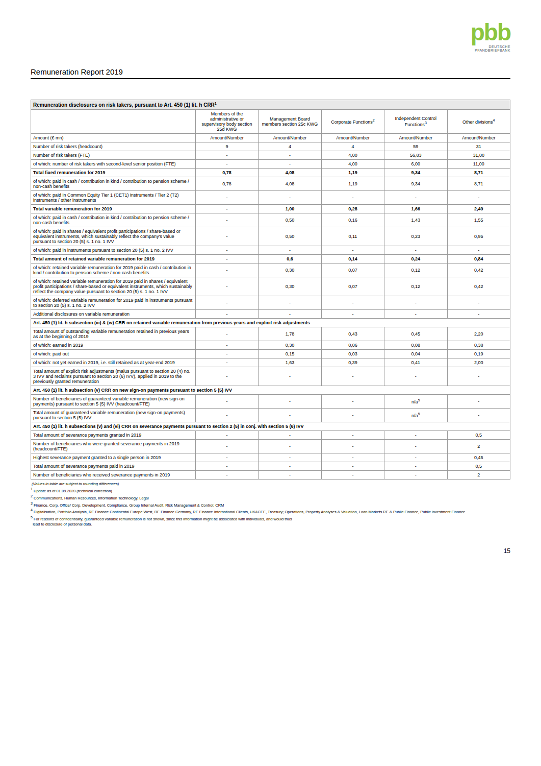pbb
DEUTSCHE
PFANDBRIEFBANK
Remuneration Report 2019
Remuneration disclosures on risk takers, pursuant to Art. 450 (1) lit. h CRR1
| | Members of the administrative or supervisory body section 25d KWG | Management Board members section 25c KWG | Corporate Functions 2 | Independent Control Functions 3 | Other divisions 4 |
| --- | --- | --- | --- | --- | --- |
| Amount (€ mn) | Amount/Number | Amount/Number | Amount/Number | Amount/Number | Amount/Number |
| Number of risk takers (headcount) | 9 | 4 | 4 | 59 | 31 |
| Number of risk takers (FTE) | - | - | 4,00 | 56,83 | 31,00 |
| of which: number of risk takers with second-level senior position (FTE) | - | - | 4,00 | 6,00 | 11,00 |
| Total fixed remuneration for 2019 | 0,78 | 4,08 | 1,19 | 9,34 | 8,71 |
| of which: paid in cash / contribution in kind / contribution to pension scheme / non-cash benefits | 0,78 | 4,08 | 1,19 | 9,34 | 8,71 |
| of which: paid in Common Equity Tier 1 (CET1) instruments / Tier 2 (T2) instruments / other instruments | - | - | - | - | - |
| Total variable remuneration for 2019 | - | 1,00 | 0,28 | 1,66 | 2,49 |
| of which: paid in cash / contribution in kind / contribution to pension scheme / non-cash benefits | - | 0,50 | 0,16 | 1,43 | 1,55 |
| of which: paid in shares / equivalent profit participations / share-based or equivalent instruments, which sustainably reflect the company's value pursuant to section 20 (5) s. 1 no. 1 IVV | - | 0,50 | 0,11 | 0,23 | 0,95 |
| of which: paid in instruments pursuant to section 20 (5) s. 1 no. 2 IVV | - | - | - | - | - |
| Total amount of retained variable remuneration for 2019 | - | 0,6 | 0,14 | 0,24 | 0,84 |
| of which: retained variable remuneration for 2019 paid in cash / contribution in kind / contribution to pension scheme / non-cash benefits | - | 0,30 | 0,07 | 0,12 | 0,42 |
| of which: retained variable remuneration for 2019 paid in shares / equivalent profit participations / share-based or equivalent instruments, which sustainably reflect the company value pursuant to section 20 (5) s. 1 no. 1 IVV | - | 0,30 | 0,07 | 0,12 | 0,42 |
| of which: deferred variable remuneration for 2019 paid in instruments pursuant to section 20 (5) s. 1 no. 2 IVV | - | - | - | - | - |
| Additional disclosures on variable remuneration | - | - | - | - | - |
| Art. 450 (1) lit. h subsection (iii) & (iv) CRR on retained variable remuneration from previous years and explicit risk adjustments |
| Total amount of outstanding variable remuneration retained in previous years as at the beginning of 2019 | - | 1,78 | 0,43 | 0,45 | 2,20 |
| of which: earned in 2019 | - | 0,30 | 0,06 | 0,08 | 0,38 |
| of which: paid out | - | 0,15 | 0,03 | 0,04 | 0,19 |
| of which: not yet earned in 2019, i.e. still retained as at year-end 2019 | - | 1,63 | 0,39 | 0,41 | 2,00 |
| Total amount of explicit risk adjustments (malus pursuant to section 20 (4) no. 3 IVV and reclaims pursuant to section 20 (6) IVV), applied in 2019 to the previously granted remuneration | - | - | - | - | - |
| Art. 450 (1) lit. h subsection (v) CRR on new sign-on payments pursuant to section 5 (5) IVV |
| Number of beneficiaries of guaranteed variable remuneration (new sign-on payments) pursuant to section 5 (5) IVV (headcount/FTE) | - | - | - | n/a 5 | - |
| Total amount of guaranteed variable remuneration (new sign-on payments) pursuant to section 5 (5) IVV | - | - | - | n/a 5 | - |
| Art. 450 (1) lit. h subsections (v) and (vi) CRR on severance payments pursuant to section 2 (5) in conj. with section 5 (6) IVV |
| Total amount of severance payments granted in 2019 | - | - | - | - | 0,5 |
| Number of beneficiaries who were granted severance payments in 2019 (headcount/FTE) | - | - | - | - | 2 |
| Highest severance payment granted to a single person in 2019 | - | - | - | - | 0,45 |
| Total amount of severance payments paid in 2019 | - | - | - | - | 0,5 |
| Number of beneficiaries who received severance payments in 2019 | - | - | - | - | 2 |
(Values in table are subject to rounding differences)
1 Update as of 01.09.2020 (technical correction)
2 Communications, Human Resources, Information Technology, Legal
3 Finance, Corp. Office/ Corp. Development, Compliance, Group Internal Audit, Risk Management & Control; CRM
4 Digitalisation, Portfolio Analysis, RE Finance Continental Europe West, RE Finance Germany, RE Finance International Clients, UK&CEE, Treasury; Operations, Property Analyses & Valuation, Loan Markets RE & Public Finance, Public Investment Finance
5 For reasons of confidentiality, guaranteed variable remuneration is not shown, since this information might be associated with individuals, and would thus
lead to disclosure of personal data.
15